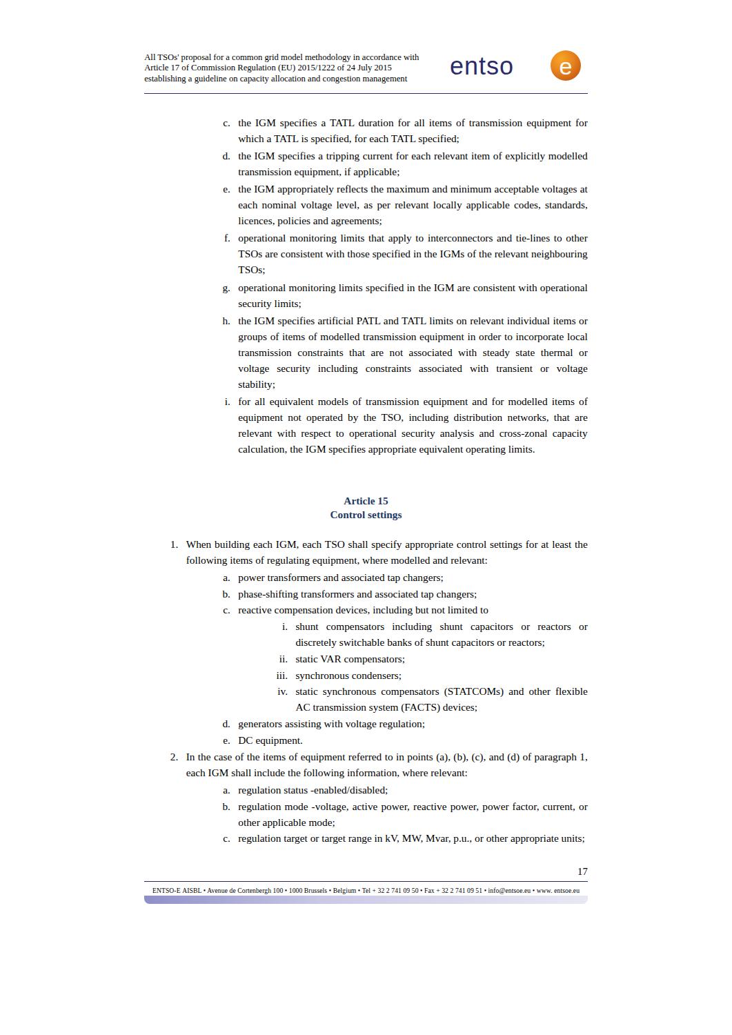All TSOs' proposal for a common grid model methodology in accordance with Article 17 of Commission Regulation (EU) 2015/1222 of 24 July 2015 establishing a guideline on capacity allocation and congestion management
entso e
the IGM specifies a TATL duration for all items of transmission equipment for which a TATL is specified, for each TATL specified;
the IGM specifies a tripping current for each relevant item of explicitly modelled transmission equipment, if applicable;
the IGM appropriately reflects the maximum and minimum acceptable voltages at each nominal voltage level, as per relevant locally applicable codes, standards, licences, policies and agreements;
operational monitoring limits that apply to interconnectors and tie-lines to other TSOs are consistent with those specified in the IGMs of the relevant neighbouring TSOs;
operational monitoring limits specified in the IGM are consistent with operational security limits;
the IGM specifies artificial PATL and TATL limits on relevant individual items or groups of items of modelled transmission equipment in order to incorporate local transmission constraints that are not associated with steady state thermal or voltage security including constraints associated with transient or voltage stability;
for all equivalent models of transmission equipment and for modelled items of equipment not operated by the TSO, including distribution networks, that are relevant with respect to operational security analysis and cross-zonal capacity calculation, the IGM specifies appropriate equivalent operating limits.
Article 15 Control settings
When building each IGM, each TSO shall specify appropriate control settings for at least the following items of regulating equipment, where modelled and relevant:
power transformers and associated tap changers;
phase-shifting transformers and associated tap changers;
reactive compensation devices, including but not limited to
shunt compensators including shunt capacitors or reactors or discretely switchable banks of shunt capacitors or reactors;
static VAR compensators;
synchronous condensers;
static synchronous compensators (STATCOMs) and other flexible AC transmission system (FACTS) devices;
generators assisting with voltage regulation;
DC equipment.
In the case of the items of equipment referred to in points (a), (b), (c), and (d) of paragraph 1, each IGM shall include the following information, where relevant:
regulation status -enabled/disabled;
regulation mode -voltage, active power, reactive power, power factor, current, or other applicable mode;
regulation target or target range in kV, MW, Mvar, p.u., or other appropriate units;
17
ENTSO-E AISBL • Avenue de Cortenbergh 100 • 1000 Brussels • Belgium • Tel + 32 2 741 09 50 • Fax + 32 2 741 09 51 • info@entsoe.eu • www. entsoe.eu